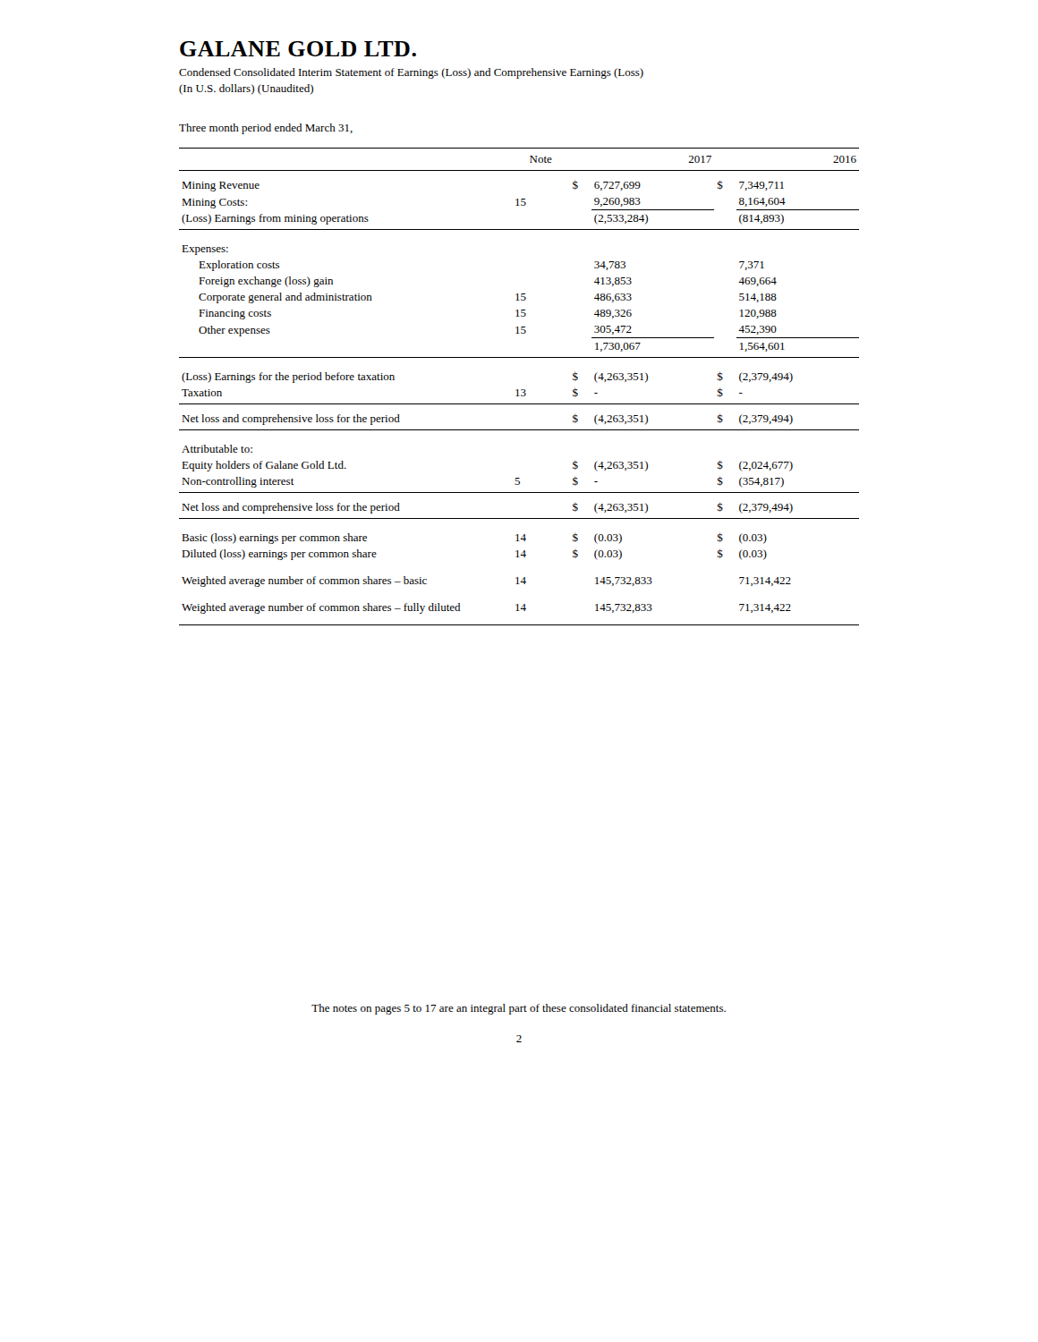GALANE GOLD LTD.
Condensed Consolidated Interim Statement of Earnings (Loss) and Comprehensive Earnings (Loss)
(In U.S. dollars) (Unaudited)
Three month period ended March 31,
| | Note | 2017 | 2016 |
| Mining Revenue | | $ | 6,727,699 | $ | 7,349,711 |
| Mining Costs: | 15 | | 9,260,983 | | 8,164,604 |
| (Loss) Earnings from mining operations | | | (2,533,284) | | (814,893) |
| Expenses: | | | | | |
| Exploration costs | | | 34,783 | | 7,371 |
| Foreign exchange (loss) gain | | | 413,853 | | 469,664 |
| Corporate general and administration | 15 | | 486,633 | | 514,188 |
| Financing costs | 15 | | 489,326 | | 120,988 |
| Other expenses | 15 | | 305,472 | | 452,390 |
| | | | 1,730,067 | | 1,564,601 |
| (Loss) Earnings for the period before taxation | | $ | (4,263,351) | $ | (2,379,494) |
| Taxation | 13 | $ | - | $ | - |
| Net loss and comprehensive loss for the period | | $ | (4,263,351) | $ | (2,379,494) |
| Attributable to: | | | | | |
| Equity holders of Galane Gold Ltd. | | $ | (4,263,351) | $ | (2,024,677) |
| Non-controlling interest | 5 | $ | - | $ | (354,817) |
| Net loss and comprehensive loss for the period | | $ | (4,263,351) | $ | (2,379,494) |
| Basic (loss) earnings per common share | 14 | $ | (0.03) | $ | (0.03) |
| Diluted (loss) earnings per common share | 14 | $ | (0.03) | $ | (0.03) |
| Weighted average number of common shares – basic | 14 | | 145,732,833 | | 71,314,422 |
| Weighted average number of common shares – fully diluted | 14 | | 145,732,833 | | 71,314,422 |
The notes on pages 5 to 17 are an integral part of these consolidated financial statements.
2